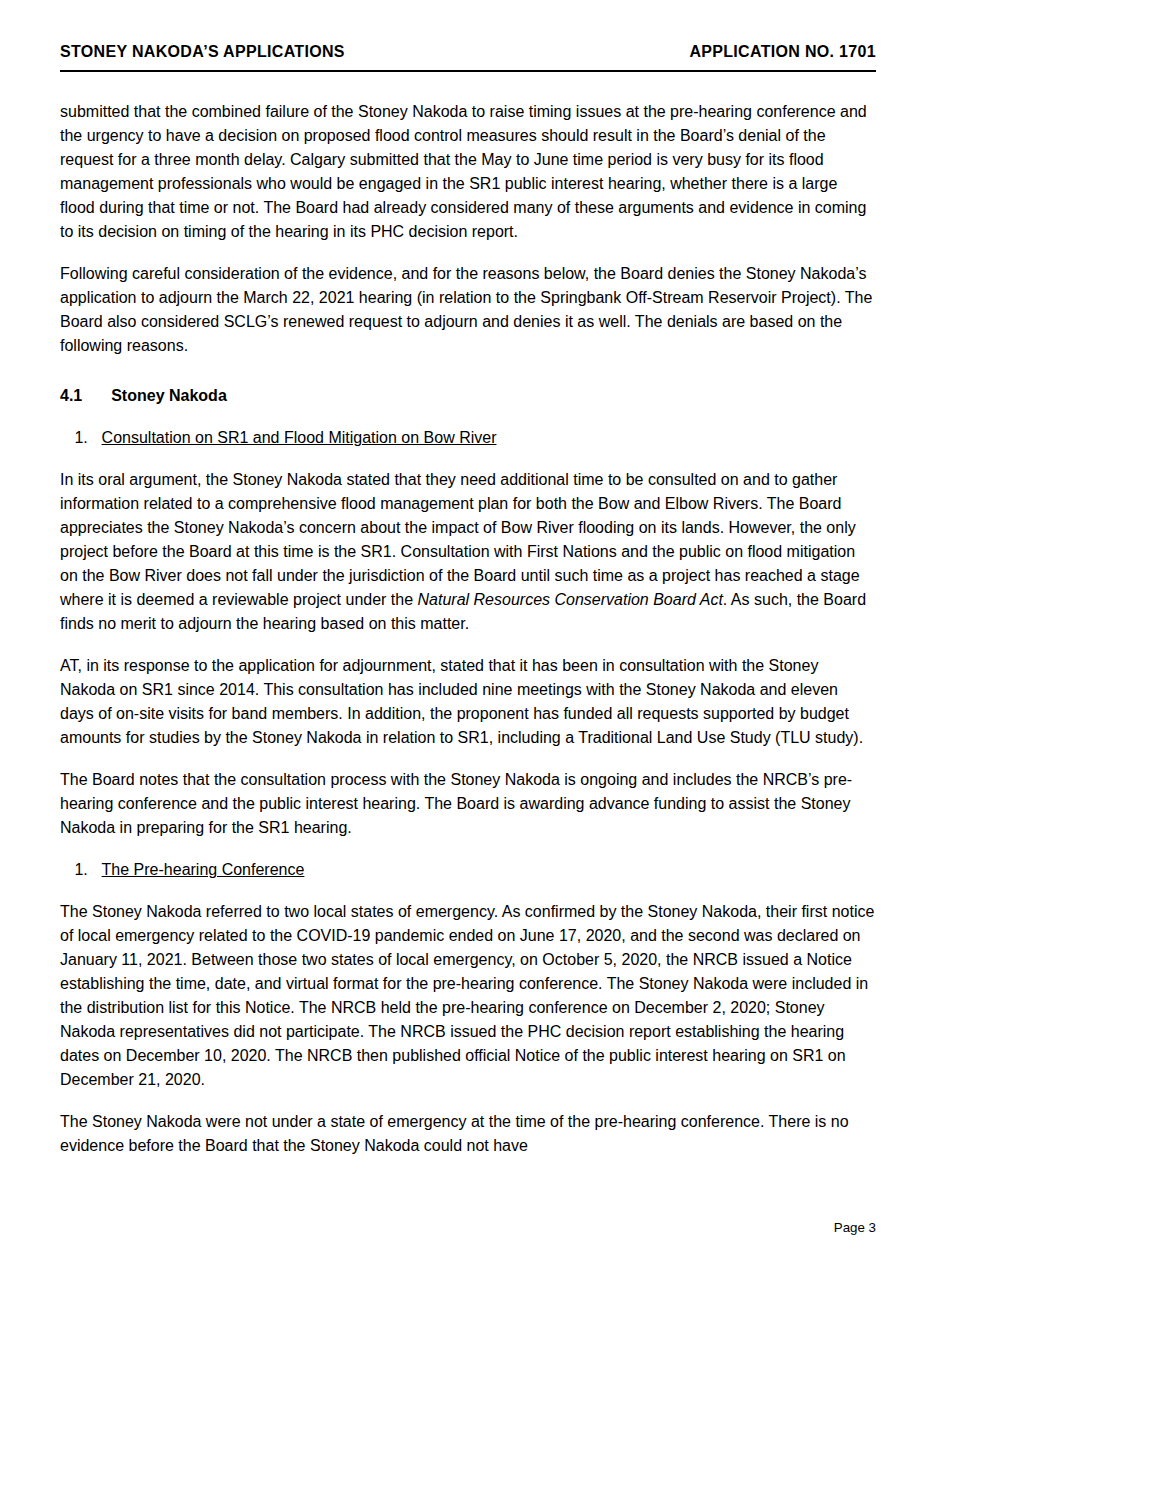Stoney Nakoda’s Applications Application No. 1701
submitted that the combined failure of the Stoney Nakoda to raise timing issues at the pre-hearing conference and the urgency to have a decision on proposed flood control measures should result in the Board’s denial of the request for a three month delay. Calgary submitted that the May to June time period is very busy for its flood management professionals who would be engaged in the SR1 public interest hearing, whether there is a large flood during that time or not. The Board had already considered many of these arguments and evidence in coming to its decision on timing of the hearing in its PHC decision report.
Following careful consideration of the evidence, and for the reasons below, the Board denies the Stoney Nakoda’s application to adjourn the March 22, 2021 hearing (in relation to the Springbank Off-Stream Reservoir Project). The Board also considered SCLG’s renewed request to adjourn and denies it as well. The denials are based on the following reasons.
4.1 Stoney Nakoda
Consultation on SR1 and Flood Mitigation on Bow River
In its oral argument, the Stoney Nakoda stated that they need additional time to be consulted on and to gather information related to a comprehensive flood management plan for both the Bow and Elbow Rivers. The Board appreciates the Stoney Nakoda’s concern about the impact of Bow River flooding on its lands. However, the only project before the Board at this time is the SR1. Consultation with First Nations and the public on flood mitigation on the Bow River does not fall under the jurisdiction of the Board until such time as a project has reached a stage where it is deemed a reviewable project under the Natural Resources Conservation Board Act. As such, the Board finds no merit to adjourn the hearing based on this matter.
AT, in its response to the application for adjournment, stated that it has been in consultation with the Stoney Nakoda on SR1 since 2014. This consultation has included nine meetings with the Stoney Nakoda and eleven days of on-site visits for band members. In addition, the proponent has funded all requests supported by budget amounts for studies by the Stoney Nakoda in relation to SR1, including a Traditional Land Use Study (TLU study).
The Board notes that the consultation process with the Stoney Nakoda is ongoing and includes the NRCB’s pre-hearing conference and the public interest hearing. The Board is awarding advance funding to assist the Stoney Nakoda in preparing for the SR1 hearing.
The Pre-hearing Conference
The Stoney Nakoda referred to two local states of emergency. As confirmed by the Stoney Nakoda, their first notice of local emergency related to the COVID-19 pandemic ended on June 17, 2020, and the second was declared on January 11, 2021. Between those two states of local emergency, on October 5, 2020, the NRCB issued a Notice establishing the time, date, and virtual format for the pre-hearing conference. The Stoney Nakoda were included in the distribution list for this Notice. The NRCB held the pre-hearing conference on December 2, 2020; Stoney Nakoda representatives did not participate. The NRCB issued the PHC decision report establishing the hearing dates on December 10, 2020. The NRCB then published official Notice of the public interest hearing on SR1 on December 21, 2020.
The Stoney Nakoda were not under a state of emergency at the time of the pre-hearing conference. There is no evidence before the Board that the Stoney Nakoda could not have
Page 3